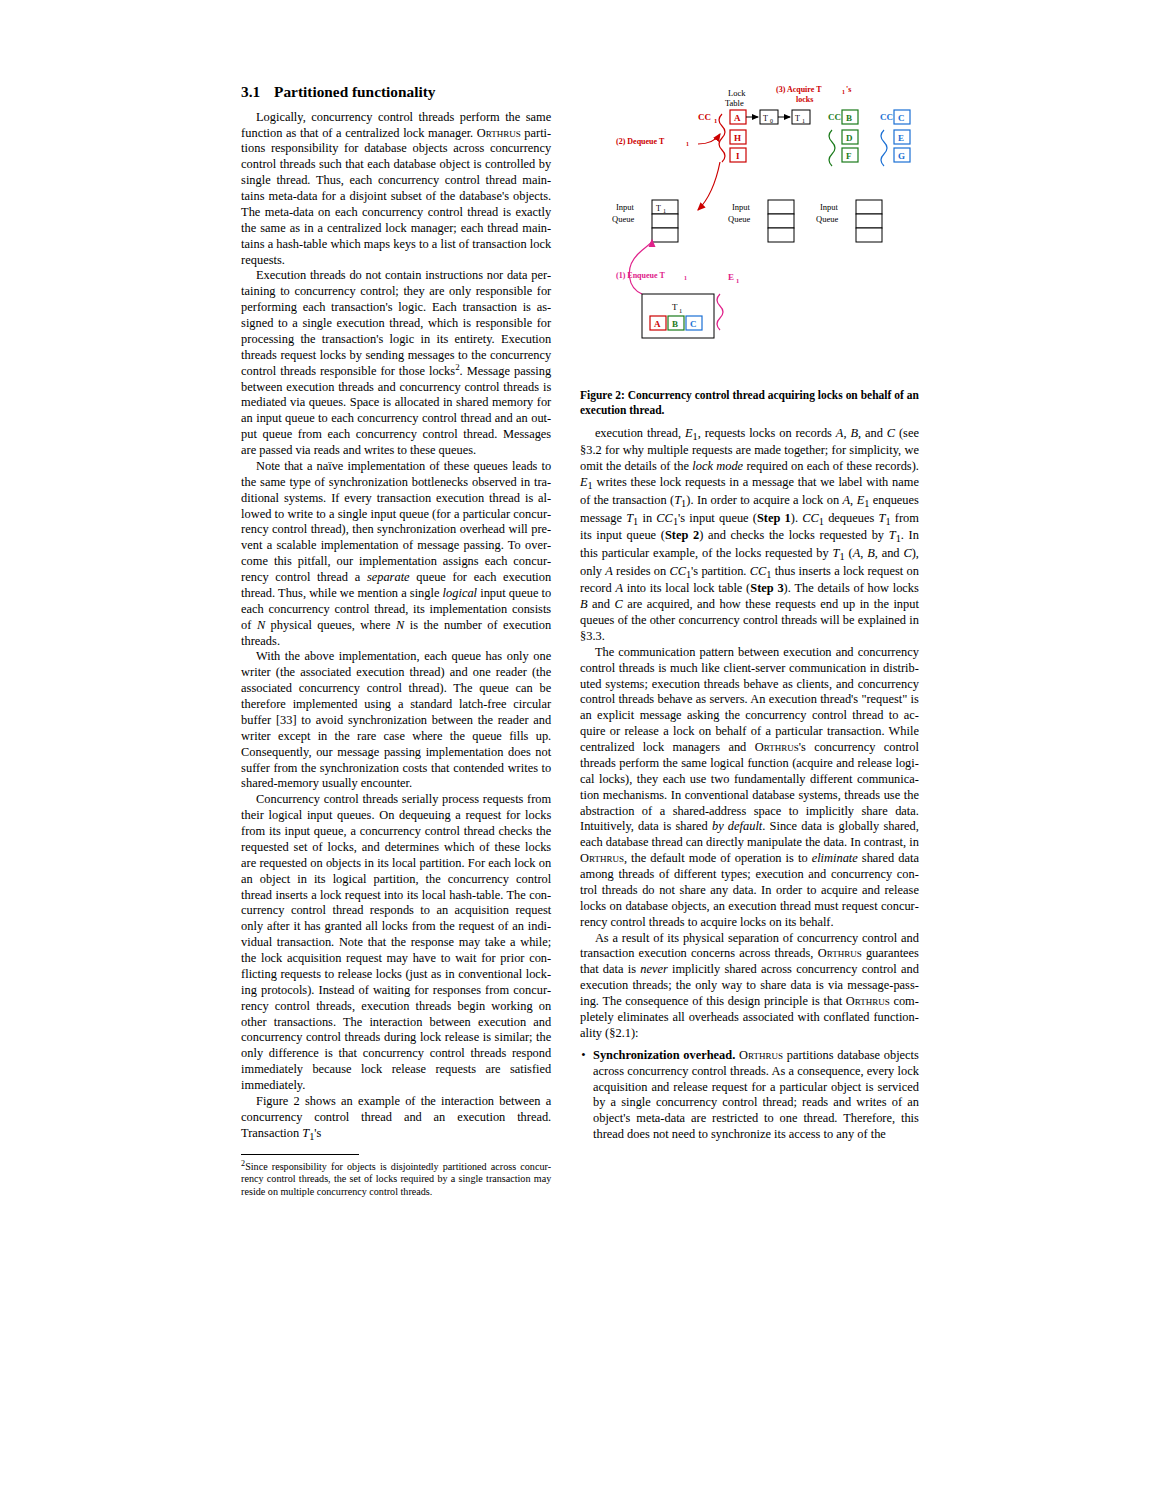3.1 Partitioned functionality
Logically, concurrency control threads perform the same function as that of a centralized lock manager. Orthrus partitions responsibility for database objects across concurrency control threads such that each database object is controlled by single thread. Thus, each concurrency control thread maintains meta-data for a disjoint subset of the database's objects. The meta-data on each concurrency control thread is exactly the same as in a centralized lock manager; each thread maintains a hash-table which maps keys to a list of transaction lock requests.
Execution threads do not contain instructions nor data pertaining to concurrency control; they are only responsible for performing each transaction's logic. Each transaction is assigned to a single execution thread, which is responsible for processing the transaction's logic in its entirety. Execution threads request locks by sending messages to the concurrency control threads responsible for those locks2. Message passing between execution threads and concurrency control threads is mediated via queues. Space is allocated in shared memory for an input queue to each concurrency control thread and an output queue from each concurrency control thread. Messages are passed via reads and writes to these queues.
Note that a naïve implementation of these queues leads to the same type of synchronization bottlenecks observed in traditional systems. If every transaction execution thread is allowed to write to a single input queue (for a particular concurrency control thread), then synchronization overhead will prevent a scalable implementation of message passing. To overcome this pitfall, our implementation assigns each concurrency control thread a separate queue for each execution thread. Thus, while we mention a single logical input queue to each concurrency control thread, its implementation consists of N physical queues, where N is the number of execution threads.
With the above implementation, each queue has only one writer (the associated execution thread) and one reader (the associated concurrency control thread). The queue can be therefore implemented using a standard latch-free circular buffer [33] to avoid synchronization between the reader and writer except in the rare case where the queue fills up. Consequently, our message passing implementation does not suffer from the synchronization costs that contended writes to shared-memory usually encounter.
Concurrency control threads serially process requests from their logical input queues. On dequeuing a request for locks from its input queue, a concurrency control thread checks the requested set of locks, and determines which of these locks are requested on objects in its local partition. For each lock on an object in its logical partition, the concurrency control thread inserts a lock request into its local hash-table. The concurrency control thread responds to an acquisition request only after it has granted all locks from the request of an individual transaction. Note that the response may take a while; the lock acquisition request may have to wait for prior conflicting requests to release locks (just as in conventional locking protocols). Instead of waiting for responses from concurrency control threads, execution threads begin working on other transactions. The interaction between execution and concurrency control threads during lock release is similar; the only difference is that concurrency control threads respond immediately because lock release requests are satisfied immediately.
Figure 2 shows an example of the interaction between a concurrency control thread and an execution thread. Transaction T1's
2Since responsibility for objects is disjointedly partitioned across concurrency control threads, the set of locks required by a single transaction may reside on multiple concurrency control threads.
Lock Table (3) Acquire T 1 's locks CC 1 A H I T 0 T 1 CC 2 B D F CC 3 C E G (2) Dequeue T 1 Input Queue T 1 Input Queue Input Queue (1) Enqueue T 1 E 1 T 1 A B C
Figure 2: Concurrency control thread acquiring locks on behalf of an execution thread.
execution thread, E1, requests locks on records A, B, and C (see §3.2 for why multiple requests are made together; for simplicity, we omit the details of the lock mode required on each of these records). E1 writes these lock requests in a message that we label with name of the transaction (T1). In order to acquire a lock on A, E1 enqueues message T1 in CC1's input queue (Step 1). CC1 dequeues T1 from its input queue (Step 2) and checks the locks requested by T1. In this particular example, of the locks requested by T1 (A, B, and C), only A resides on CC1's partition. CC1 thus inserts a lock request on record A into its local lock table (Step 3). The details of how locks B and C are acquired, and how these requests end up in the input queues of the other concurrency control threads will be explained in §3.3.
The communication pattern between execution and concurrency control threads is much like client-server communication in distributed systems; execution threads behave as clients, and concurrency control threads behave as servers. An execution thread's "request" is an explicit message asking the concurrency control thread to acquire or release a lock on behalf of a particular transaction. While centralized lock managers and Orthrus's concurrency control threads perform the same logical function (acquire and release logical locks), they each use two fundamentally different communication mechanisms. In conventional database systems, threads use the abstraction of a shared-address space to implicitly share data. Intuitively, data is shared by default. Since data is globally shared, each database thread can directly manipulate the data. In contrast, in Orthrus, the default mode of operation is to eliminate shared data among threads of different types; execution and concurrency control threads do not share any data. In order to acquire and release locks on database objects, an execution thread must request concurrency control threads to acquire locks on its behalf.
As a result of its physical separation of concurrency control and transaction execution concerns across threads, Orthrus guarantees that data is never implicitly shared across concurrency control and execution threads; the only way to share data is via message-passing. The consequence of this design principle is that Orthrus completely eliminates all overheads associated with conflated functionality (§2.1):
Synchronization overhead. Orthrus partitions database objects across concurrency control threads. As a consequence, every lock acquisition and release request for a particular object is serviced by a single concurrency control thread; reads and writes of an object's meta-data are restricted to one thread. Therefore, this thread does not need to synchronize its access to any of the